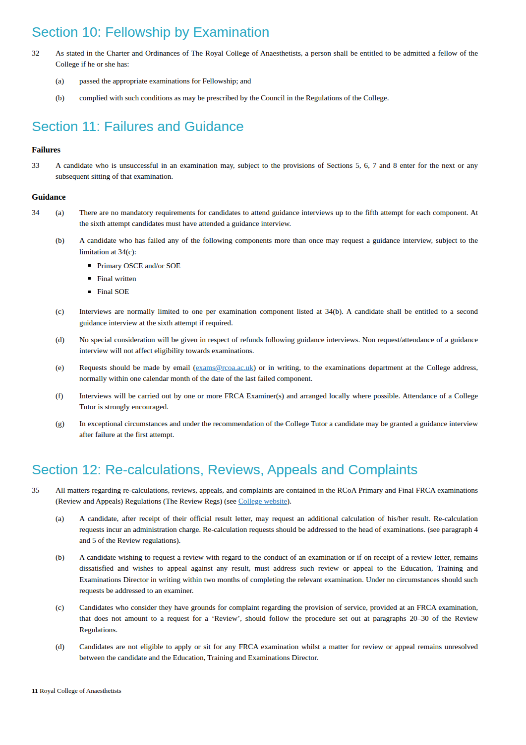Section 10: Fellowship by Examination
32
As stated in the Charter and Ordinances of The Royal College of Anaesthetists, a person shall be entitled to be admitted a fellow of the College if he or she has:
(a)
passed the appropriate examinations for Fellowship; and
(b)
complied with such conditions as may be prescribed by the Council in the Regulations of the College.
Section 11: Failures and Guidance
Failures
33
A candidate who is unsuccessful in an examination may, subject to the provisions of Sections 5, 6, 7 and 8 enter for the next or any subsequent sitting of that examination.
Guidance
34
(a)
There are no mandatory requirements for candidates to attend guidance interviews up to the fifth attempt for each component. At the sixth attempt candidates must have attended a guidance interview.
(b)
A candidate who has failed any of the following components more than once may request a guidance interview, subject to the limitation at 34(c):
Primary OSCE and/or SOE
Final written
Final SOE
(c)
Interviews are normally limited to one per examination component listed at 34(b). A candidate shall be entitled to a second guidance interview at the sixth attempt if required.
(d)
No special consideration will be given in respect of refunds following guidance interviews. Non request/attendance of a guidance interview will not affect eligibility towards examinations.
(e)
Requests should be made by email (exams@rcoa.ac.uk) or in writing, to the examinations department at the College address, normally within one calendar month of the date of the last failed component.
(f)
Interviews will be carried out by one or more FRCA Examiner(s) and arranged locally where possible. Attendance of a College Tutor is strongly encouraged.
(g)
In exceptional circumstances and under the recommendation of the College Tutor a candidate may be granted a guidance interview after failure at the first attempt.
Section 12: Re-calculations, Reviews, Appeals and Complaints
35
All matters regarding re-calculations, reviews, appeals, and complaints are contained in the RCoA Primary and Final FRCA examinations (Review and Appeals) Regulations (The Review Regs) (see College website).
(a)
A candidate, after receipt of their official result letter, may request an additional calculation of his/her result. Re-calculation requests incur an administration charge. Re-calculation requests should be addressed to the head of examinations. (see paragraph 4 and 5 of the Review regulations).
(b)
A candidate wishing to request a review with regard to the conduct of an examination or if on receipt of a review letter, remains dissatisfied and wishes to appeal against any result, must address such review or appeal to the Education, Training and Examinations Director in writing within two months of completing the relevant examination. Under no circumstances should such requests be addressed to an examiner.
(c)
Candidates who consider they have grounds for complaint regarding the provision of service, provided at an FRCA examination, that does not amount to a request for a ‘Review’, should follow the procedure set out at paragraphs 20–30 of the Review Regulations.
(d)
Candidates are not eligible to apply or sit for any FRCA examination whilst a matter for review or appeal remains unresolved between the candidate and the Education, Training and Examinations Director.
11 Royal College of Anaesthetists